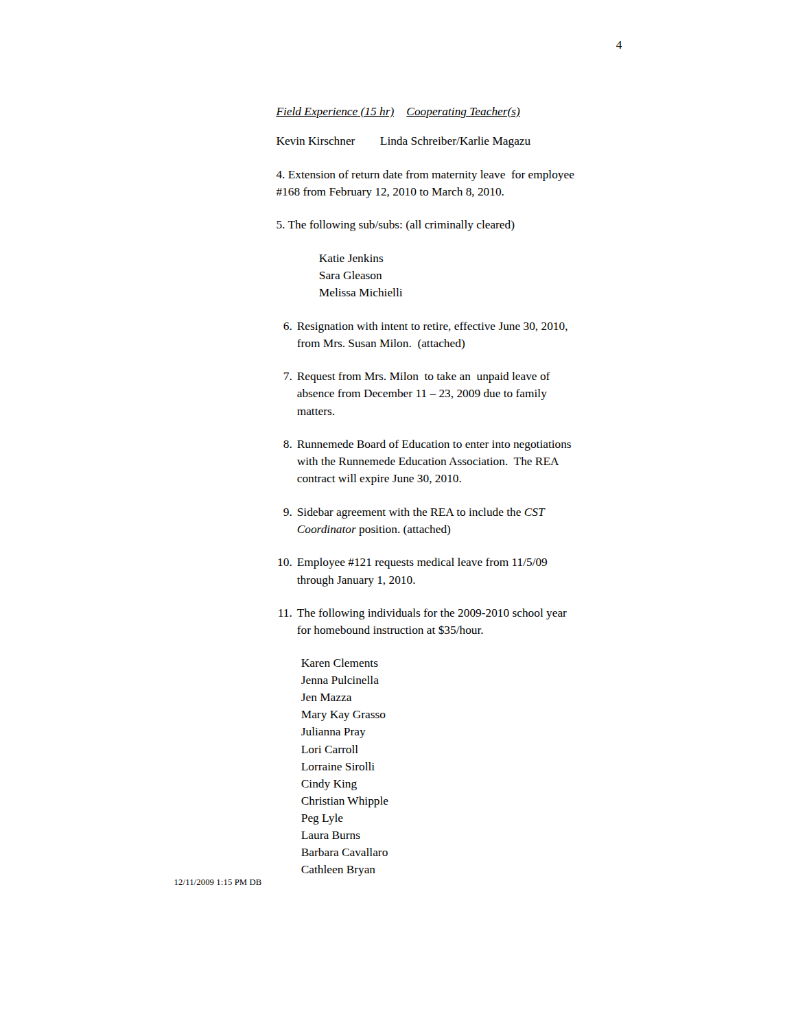4
Field Experience (15 hr) Cooperating Teacher(s)
Kevin Kirschner Linda Schreiber/Karlie Magazu
4. Extension of return date from maternity leave for employee #168 from February 12, 2010 to March 8, 2010.
5. The following sub/subs: (all criminally cleared)
Katie Jenkins
Sara Gleason
Melissa Michielli
Resignation with intent to retire, effective June 30, 2010, from Mrs. Susan Milon. (attached)
Request from Mrs. Milon to take an unpaid leave of absence from December 11 – 23, 2009 due to family matters.
Runnemede Board of Education to enter into negotiations with the Runnemede Education Association. The REA contract will expire June 30, 2010.
Sidebar agreement with the REA to include the CST Coordinator position. (attached)
Employee #121 requests medical leave from 11/5/09 through January 1, 2010.
The following individuals for the 2009-2010 school year for homebound instruction at $35/hour.
Karen Clements
Jenna Pulcinella
Jen Mazza
Mary Kay Grasso
Julianna Pray
Lori Carroll
Lorraine Sirolli
Cindy King
Christian Whipple
Peg Lyle
Laura Burns
Barbara Cavallaro
Cathleen Bryan
12/11/2009 1:15 PM DB